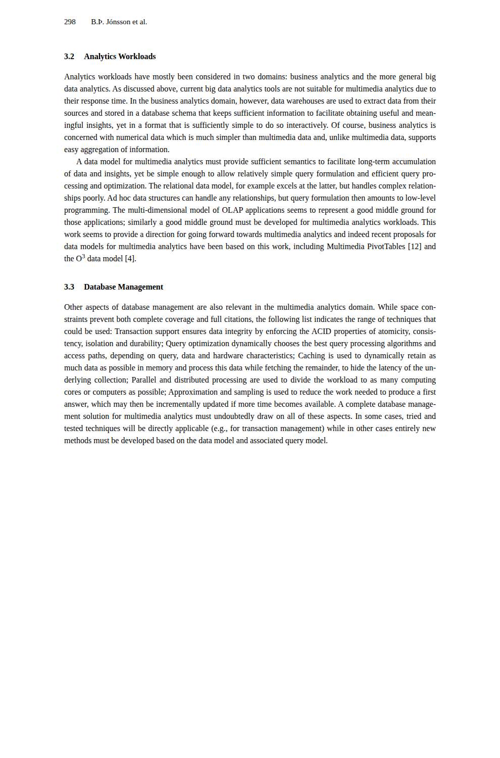298 B.Þ. Jónsson et al.
3.2 Analytics Workloads
Analytics workloads have mostly been considered in two domains: business analytics and the more general big data analytics. As discussed above, current big data analytics tools are not suitable for multimedia analytics due to their response time. In the business analytics domain, however, data warehouses are used to extract data from their sources and stored in a database schema that keeps sufficient information to facilitate obtaining useful and meaningful insights, yet in a format that is sufficiently simple to do so interactively. Of course, business analytics is concerned with numerical data which is much simpler than multimedia data and, unlike multimedia data, supports easy aggregation of information.
A data model for multimedia analytics must provide sufficient semantics to facilitate long-term accumulation of data and insights, yet be simple enough to allow relatively simple query formulation and efficient query processing and optimization. The relational data model, for example excels at the latter, but handles complex relationships poorly. Ad hoc data structures can handle any relationships, but query formulation then amounts to low-level programming. The multi-dimensional model of OLAP applications seems to represent a good middle ground for those applications; similarly a good middle ground must be developed for multimedia analytics workloads. This work seems to provide a direction for going forward towards multimedia analytics and indeed recent proposals for data models for multimedia analytics have been based on this work, including Multimedia PivotTables [12] and the O3 data model [4].
3.3 Database Management
Other aspects of database management are also relevant in the multimedia analytics domain. While space constraints prevent both complete coverage and full citations, the following list indicates the range of techniques that could be used: Transaction support ensures data integrity by enforcing the ACID properties of atomicity, consistency, isolation and durability; Query optimization dynamically chooses the best query processing algorithms and access paths, depending on query, data and hardware characteristics; Caching is used to dynamically retain as much data as possible in memory and process this data while fetching the remainder, to hide the latency of the underlying collection; Parallel and distributed processing are used to divide the workload to as many computing cores or computers as possible; Approximation and sampling is used to reduce the work needed to produce a first answer, which may then be incrementally updated if more time becomes available. A complete database management solution for multimedia analytics must undoubtedly draw on all of these aspects. In some cases, tried and tested techniques will be directly applicable (e.g., for transaction management) while in other cases entirely new methods must be developed based on the data model and associated query model.